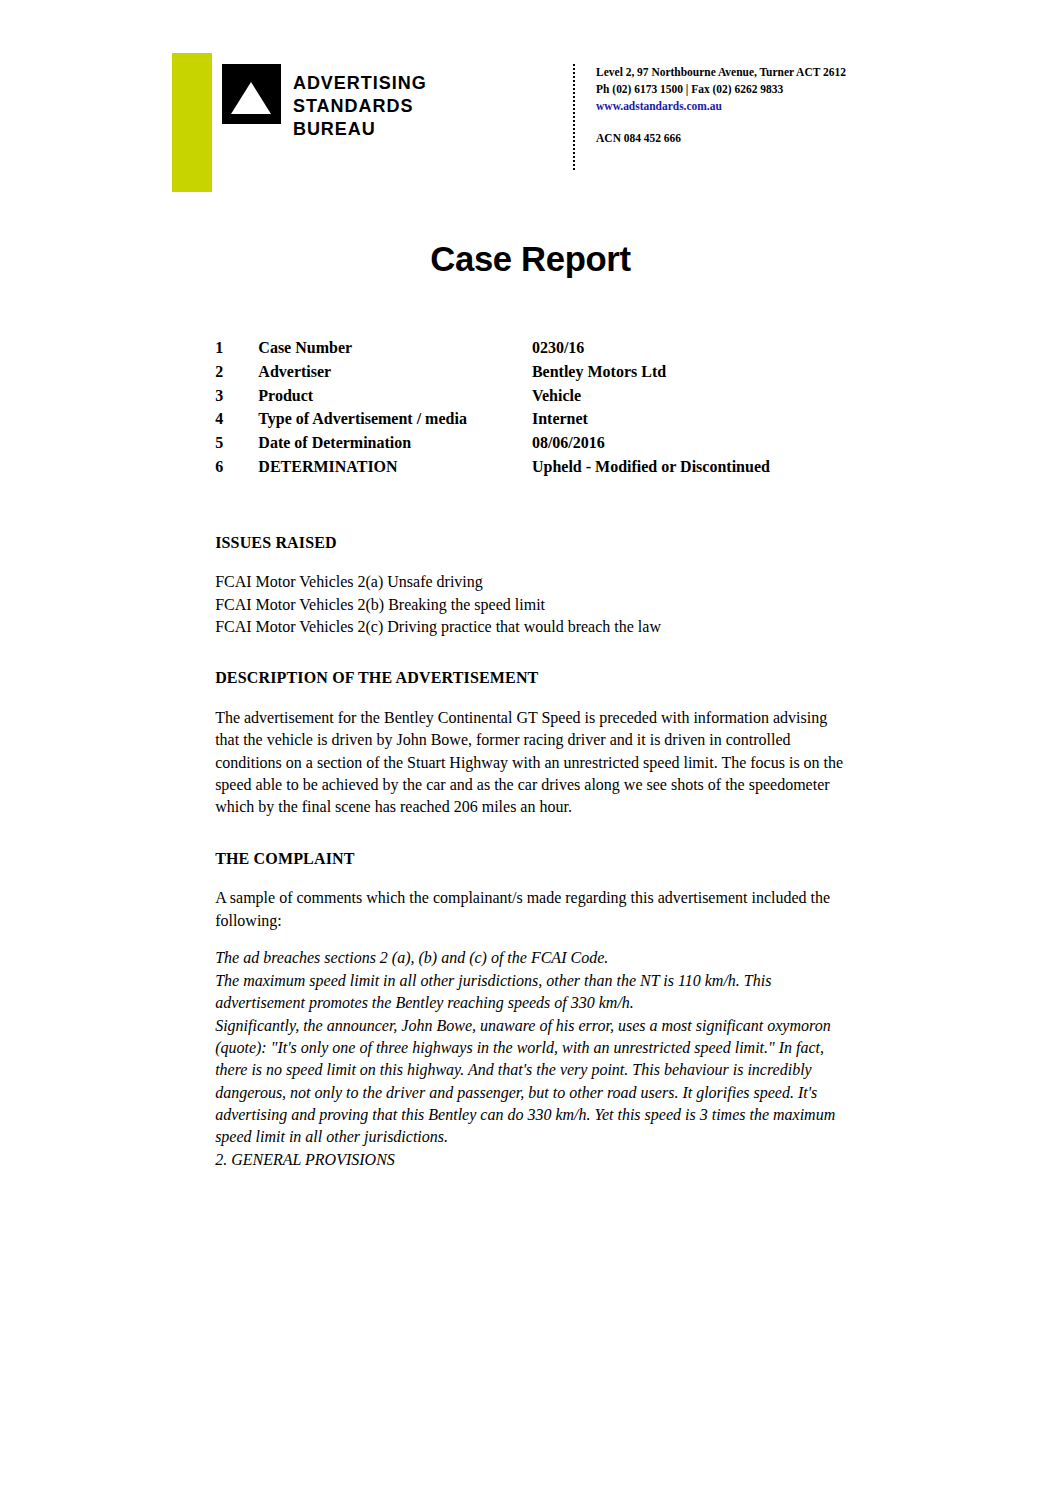ADVERTISING
STANDARDS
BUREAU
Level 2, 97 Northbourne Avenue, Turner ACT 2612
Ph (02) 6173 1500 | Fax (02) 6262 9833
www.adstandards.com.au
ACN 084 452 666
Case Report
| 1 | Case Number | 0230/16 |
| 2 | Advertiser | Bentley Motors Ltd |
| 3 | Product | Vehicle |
| 4 | Type of Advertisement / media | Internet |
| 5 | Date of Determination | 08/06/2016 |
| 6 | DETERMINATION | Upheld - Modified or Discontinued |
ISSUES RAISED
FCAI Motor Vehicles 2(a) Unsafe driving
FCAI Motor Vehicles 2(b) Breaking the speed limit
FCAI Motor Vehicles 2(c) Driving practice that would breach the law
DESCRIPTION OF THE ADVERTISEMENT
The advertisement for the Bentley Continental GT Speed is preceded with information advising that the vehicle is driven by John Bowe, former racing driver and it is driven in controlled conditions on a section of the Stuart Highway with an unrestricted speed limit. The focus is on the speed able to be achieved by the car and as the car drives along we see shots of the speedometer which by the final scene has reached 206 miles an hour.
THE COMPLAINT
A sample of comments which the complainant/s made regarding this advertisement included the following:
The ad breaches sections 2 (a), (b) and (c) of the FCAI Code.
The maximum speed limit in all other jurisdictions, other than the NT is 110 km/h. This advertisement promotes the Bentley reaching speeds of 330 km/h.
Significantly, the announcer, John Bowe, unaware of his error, uses a most significant oxymoron (quote): "It's only one of three highways in the world, with an unrestricted speed limit." In fact, there is no speed limit on this highway. And that's the very point. This behaviour is incredibly dangerous, not only to the driver and passenger, but to other road users. It glorifies speed. It's advertising and proving that this Bentley can do 330 km/h. Yet this speed is 3 times the maximum speed limit in all other jurisdictions.
2. GENERAL PROVISIONS